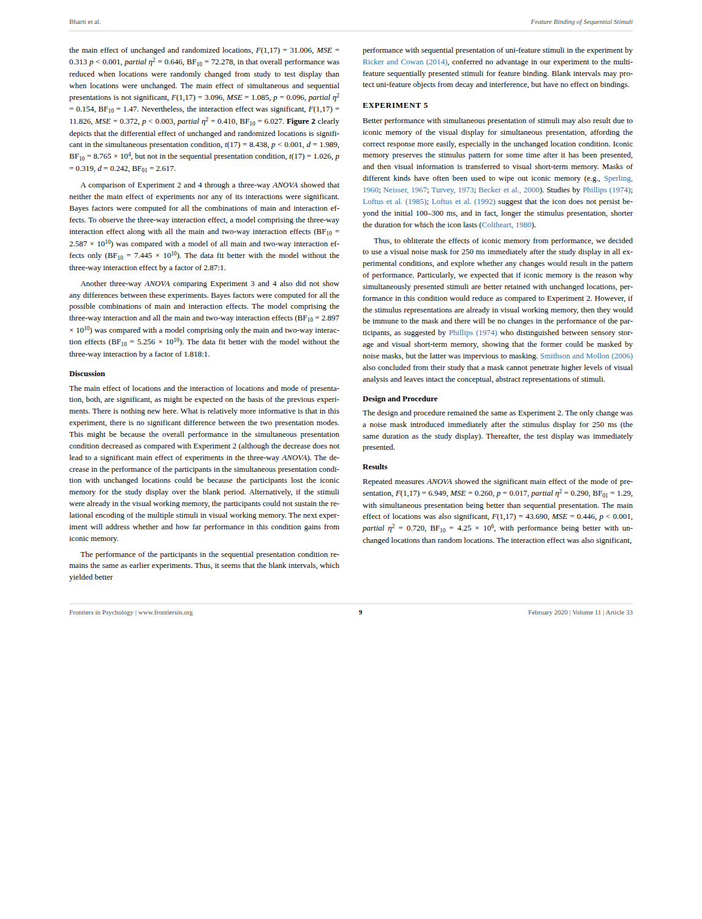Bharti et al. Feature Binding of Sequential Stimuli
the main effect of unchanged and randomized locations, F(1,17) = 31.006, MSE = 0.313 p < 0.001, partial η2 = 0.646, BF10 = 72.278, in that overall performance was reduced when locations were randomly changed from study to test display than when locations were unchanged. The main effect of simultaneous and sequential presentations is not significant, F(1,17) = 3.096, MSE = 1.085, p = 0.096, partial η2 = 0.154, BF10 = 1.47. Nevertheless, the interaction effect was significant, F(1,17) = 11.826, MSE = 0.372, p < 0.003, partial η2 = 0.410, BF10 = 6.027. Figure 2 clearly depicts that the differential effect of unchanged and randomized locations is significant in the simultaneous presentation condition, t(17) = 8.438, p < 0.001, d = 1.989, BF10 = 8.765 × 104, but not in the sequential presentation condition, t(17) = 1.026, p = 0.319, d = 0.242, BF01 = 2.617.
A comparison of Experiment 2 and 4 through a three-way ANOVA showed that neither the main effect of experiments nor any of its interactions were significant. Bayes factors were computed for all the combinations of main and interaction effects. To observe the three-way interaction effect, a model comprising the three-way interaction effect along with all the main and two-way interaction effects (BF10 = 2.587 × 1010) was compared with a model of all main and two-way interaction effects only (BF10 = 7.445 × 1010). The data fit better with the model without the three-way interaction effect by a factor of 2.87:1.
Another three-way ANOVA comparing Experiment 3 and 4 also did not show any differences between these experiments. Bayes factors were computed for all the possible combinations of main and interaction effects. The model comprising the three-way interaction and all the main and two-way interaction effects (BF10 = 2.897 × 1010) was compared with a model comprising only the main and two-way interaction effects (BF10 = 5.256 × 1010). The data fit better with the model without the three-way interaction by a factor of 1.818:1.
Discussion
The main effect of locations and the interaction of locations and mode of presentation, both, are significant, as might be expected on the basis of the previous experiments. There is nothing new here. What is relatively more informative is that in this experiment, there is no significant difference between the two presentation modes. This might be because the overall performance in the simultaneous presentation condition decreased as compared with Experiment 2 (although the decrease does not lead to a significant main effect of experiments in the three-way ANOVA). The decrease in the performance of the participants in the simultaneous presentation condition with unchanged locations could be because the participants lost the iconic memory for the study display over the blank period. Alternatively, if the stimuli were already in the visual working memory, the participants could not sustain the relational encoding of the multiple stimuli in visual working memory. The next experiment will address whether and how far performance in this condition gains from iconic memory.
The performance of the participants in the sequential presentation condition remains the same as earlier experiments. Thus, it seems that the blank intervals, which yielded better
performance with sequential presentation of uni-feature stimuli in the experiment by Ricker and Cowan (2014), conferred no advantage in our experiment to the multi-feature sequentially presented stimuli for feature binding. Blank intervals may protect uni-feature objects from decay and interference, but have no effect on bindings.
Experiment 5
Better performance with simultaneous presentation of stimuli may also result due to iconic memory of the visual display for simultaneous presentation, affording the correct response more easily, especially in the unchanged location condition. Iconic memory preserves the stimulus pattern for some time after it has been presented, and then visual information is transferred to visual short-term memory. Masks of different kinds have often been used to wipe out iconic memory (e.g., Sperling, 1960; Neisser, 1967; Turvey, 1973; Becker et al., 2000). Studies by Phillips (1974); Loftus et al. (1985); Loftus et al. (1992) suggest that the icon does not persist beyond the initial 100–300 ms, and in fact, longer the stimulus presentation, shorter the duration for which the icon lasts (Coltheart, 1980).
Thus, to obliterate the effects of iconic memory from performance, we decided to use a visual noise mask for 250 ms immediately after the study display in all experimental conditions, and explore whether any changes would result in the pattern of performance. Particularly, we expected that if iconic memory is the reason why simultaneously presented stimuli are better retained with unchanged locations, performance in this condition would reduce as compared to Experiment 2. However, if the stimulus representations are already in visual working memory, then they would be immune to the mask and there will be no changes in the performance of the participants, as suggested by Phillips (1974) who distinguished between sensory storage and visual short-term memory, showing that the former could be masked by noise masks, but the latter was impervious to masking. Smithson and Mollon (2006) also concluded from their study that a mask cannot penetrate higher levels of visual analysis and leaves intact the conceptual, abstract representations of stimuli.
Design and Procedure
The design and procedure remained the same as Experiment 2. The only change was a noise mask introduced immediately after the stimulus display for 250 ms (the same duration as the study display). Thereafter, the test display was immediately presented.
Results
Repeated measures ANOVA showed the significant main effect of the mode of presentation, F(1,17) = 6.949, MSE = 0.260, p = 0.017, partial η2 = 0.290, BF01 = 1.29, with simultaneous presentation being better than sequential presentation. The main effect of locations was also significant, F(1,17) = 43.690, MSE = 0.446, p < 0.001, partial η2 = 0.720, BF10 = 4.25 × 106, with performance being better with unchanged locations than random locations. The interaction effect was also significant,
Frontiers in Psychology | www.frontiersin.org 9 February 2020 | Volume 11 | Article 33